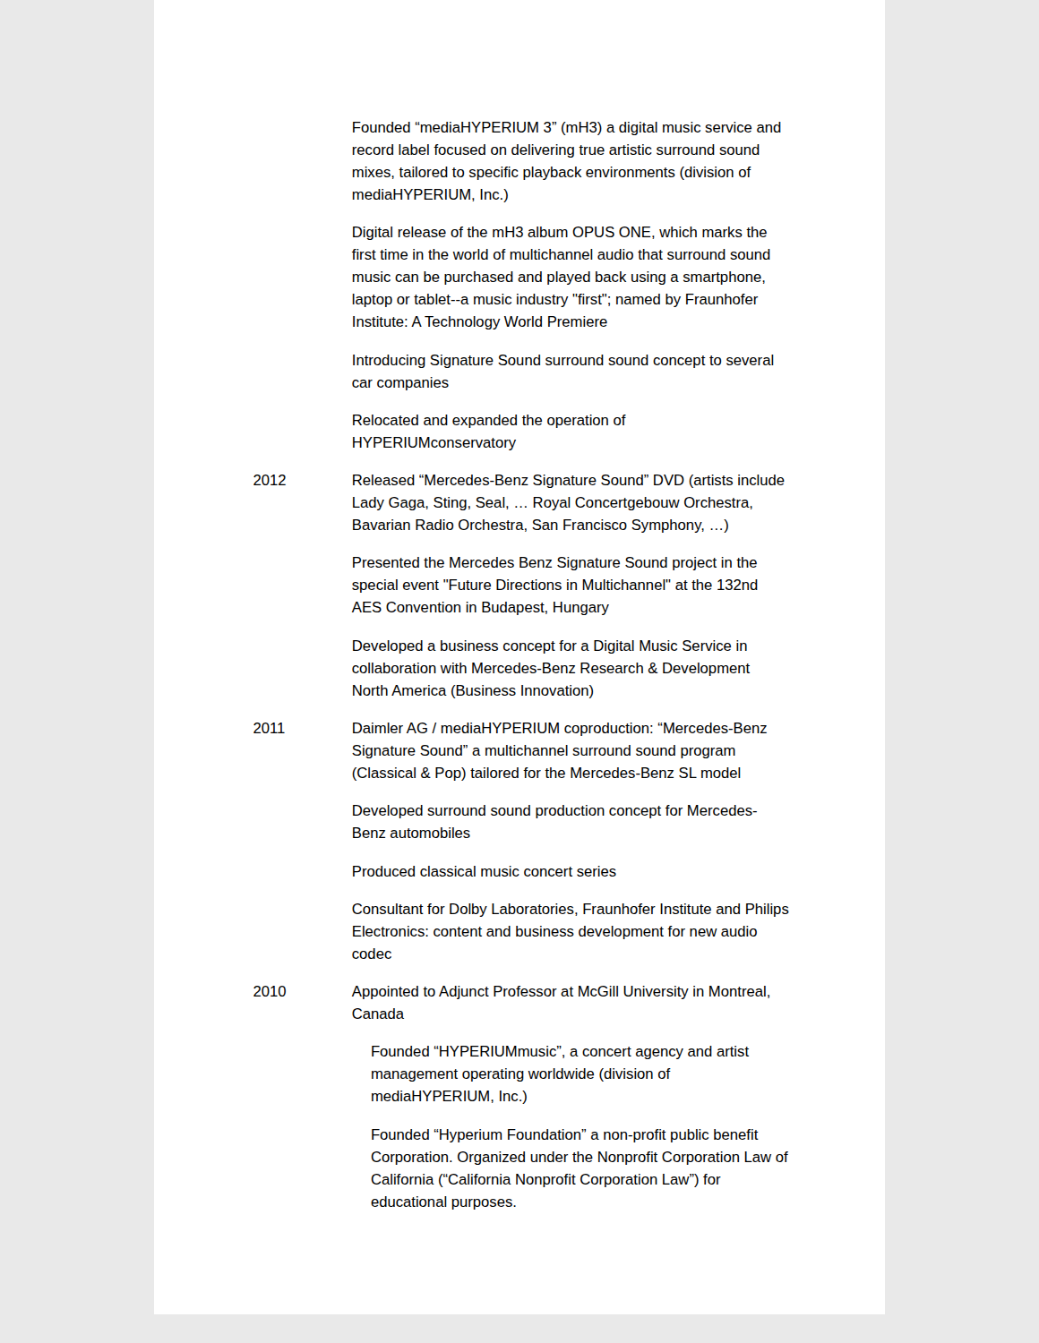Founded “mediaHYPERIUM 3” (mH3) a digital music service and record label focused on delivering true artistic surround sound mixes, tailored to specific playback environments (division of mediaHYPERIUM, Inc.)
Digital release of the mH3 album OPUS ONE, which marks the first time in the world of multichannel audio that surround sound music can be purchased and played back using a smartphone, laptop or tablet--a music industry "first"; named by Fraunhofer Institute: A Technology World Premiere
Introducing Signature Sound surround sound concept to several car companies
Relocated and expanded the operation of HYPERIUMconservatory
2012
Released “Mercedes-Benz Signature Sound” DVD (artists include Lady Gaga, Sting, Seal, … Royal Concertgebouw Orchestra, Bavarian Radio Orchestra, San Francisco Symphony, …)
Presented the Mercedes Benz Signature Sound project in the special event "Future Directions in Multichannel" at the 132nd AES Convention in Budapest, Hungary
Developed a business concept for a Digital Music Service in collaboration with Mercedes-Benz Research & Development North America (Business Innovation)
2011
Daimler AG / mediaHYPERIUM coproduction: “Mercedes-Benz Signature Sound” a multichannel surround sound program (Classical & Pop) tailored for the Mercedes-Benz SL model
Developed surround sound production concept for Mercedes-Benz automobiles
Produced classical music concert series
Consultant for Dolby Laboratories, Fraunhofer Institute and Philips Electronics: content and business development for new audio codec
2010
Appointed to Adjunct Professor at McGill University in Montreal, Canada
Founded “HYPERIUMmusic”, a concert agency and artist management operating worldwide (division of mediaHYPERIUM, Inc.)
Founded “Hyperium Foundation” a non-profit public benefit Corporation. Organized under the Nonprofit Corporation Law of California (“California Nonprofit Corporation Law”) for educational purposes.